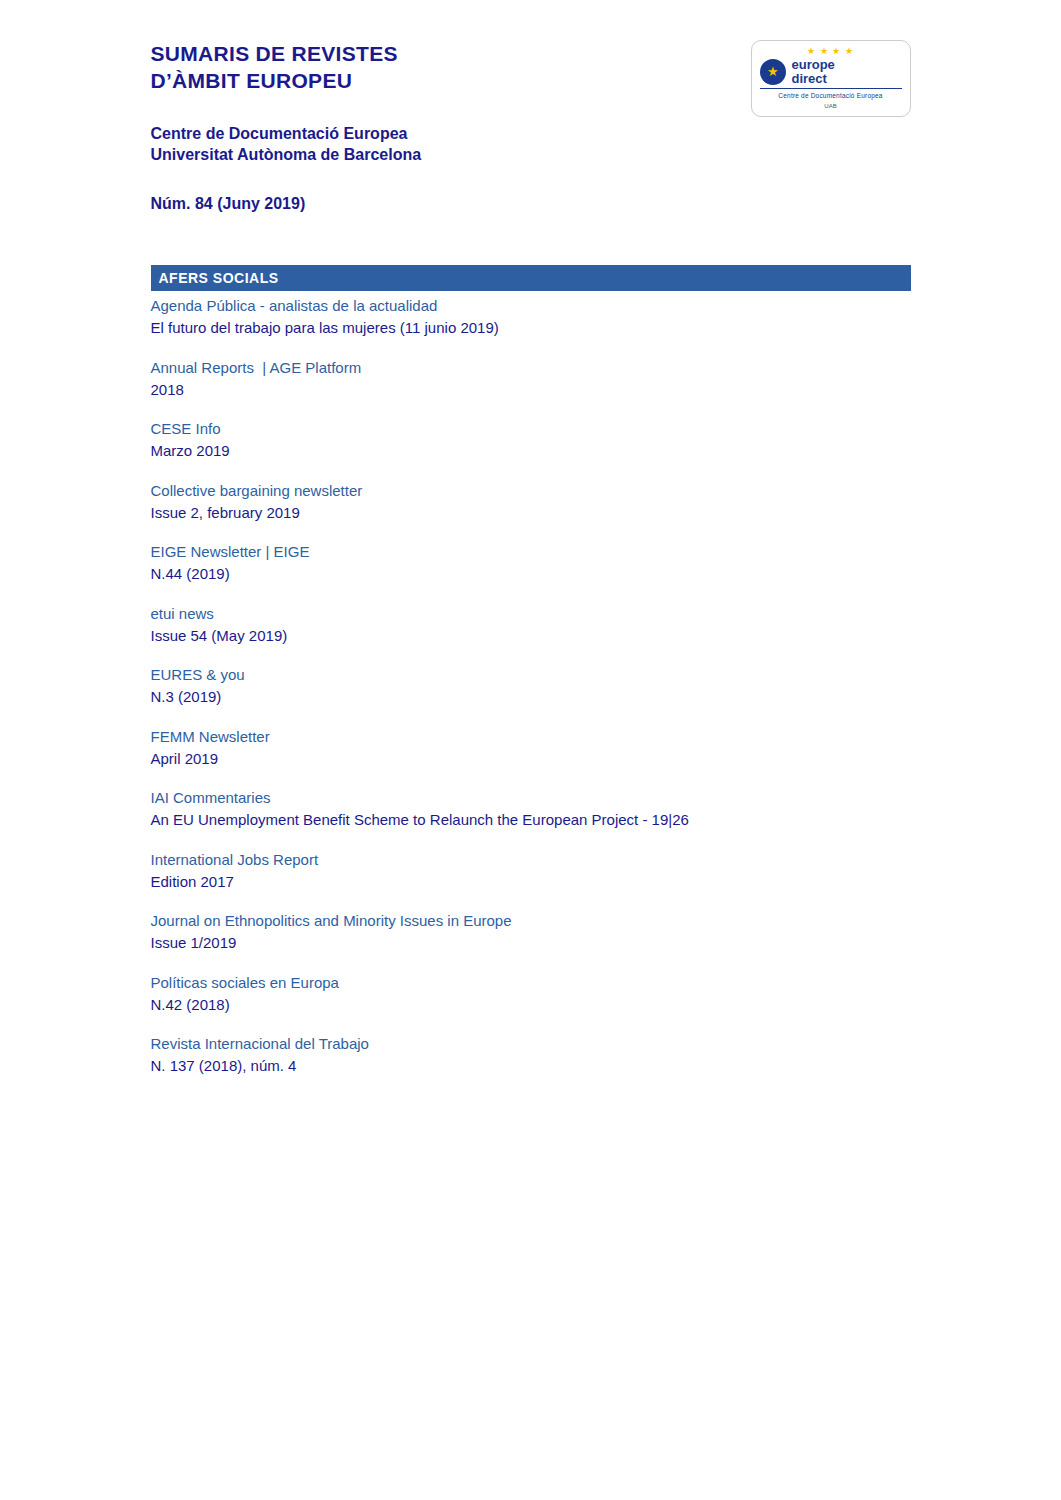★ ★ ★ ★
★
europe
direct
Centre de Documentació Europea
UAB
SUMARIS DE REVISTES
D’ÀMBIT EUROPEU
Centre de Documentació Europea
Universitat Autònoma de Barcelona
Núm. 84 (Juny 2019)
AFERS SOCIALS
Agenda Pública - analistas de la actualidad El futuro del trabajo para las mujeres (11 junio 2019)
Annual Reports | AGE Platform 2018
CESE Info Marzo 2019
Collective bargaining newsletter Issue 2, february 2019
EIGE Newsletter | EIGE N.44 (2019)
etui news Issue 54 (May 2019)
EURES & you N.3 (2019)
FEMM Newsletter April 2019
IAI Commentaries An EU Unemployment Benefit Scheme to Relaunch the European Project - 19|26
International Jobs Report Edition 2017
Journal on Ethnopolitics and Minority Issues in Europe Issue 1/2019
Políticas sociales en Europa N.42 (2018)
Revista Internacional del Trabajo N. 137 (2018), núm. 4